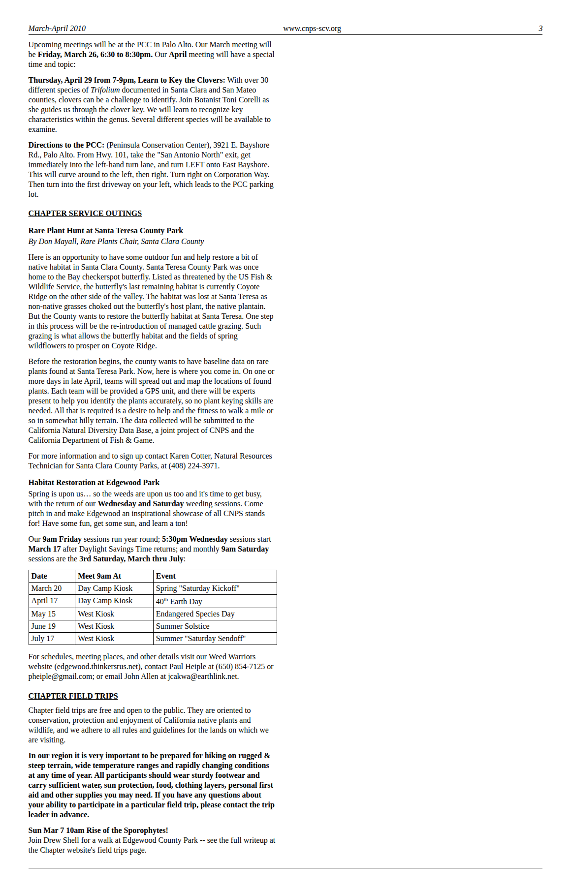March-April 2010
www.cnps-scv.org
3
Upcoming meetings will be at the PCC in Palo Alto. Our March meeting will be Friday, March 26, 6:30 to 8:30pm. Our April meeting will have a special time and topic:
Thursday, April 29 from 7-9pm, Learn to Key the Clovers: With over 30 different species of Trifolium documented in Santa Clara and San Mateo counties, clovers can be a challenge to identify. Join Botanist Toni Corelli as she guides us through the clover key. We will learn to recognize key characteristics within the genus. Several different species will be available to examine.
Directions to the PCC: (Peninsula Conservation Center), 3921 E. Bayshore Rd., Palo Alto. From Hwy. 101, take the "San Antonio North" exit, get immediately into the left-hand turn lane, and turn LEFT onto East Bayshore. This will curve around to the left, then right. Turn right on Corporation Way. Then turn into the first driveway on your left, which leads to the PCC parking lot.
CHAPTER SERVICE OUTINGS
Rare Plant Hunt at Santa Teresa County Park
By Don Mayall, Rare Plants Chair, Santa Clara County
Here is an opportunity to have some outdoor fun and help restore a bit of native habitat in Santa Clara County. Santa Teresa County Park was once home to the Bay checkerspot butterfly. Listed as threatened by the US Fish & Wildlife Service, the butterfly's last remaining habitat is currently Coyote Ridge on the other side of the valley. The habitat was lost at Santa Teresa as non-native grasses choked out the butterfly's host plant, the native plantain. But the County wants to restore the butterfly habitat at Santa Teresa. One step in this process will be the re-introduction of managed cattle grazing. Such grazing is what allows the butterfly habitat and the fields of spring wildflowers to prosper on Coyote Ridge.
Before the restoration begins, the county wants to have baseline data on rare plants found at Santa Teresa Park. Now, here is where you come in. On one or more days in late April, teams will spread out and map the locations of found plants. Each team will be provided a GPS unit, and there will be experts present to help you identify the plants accurately, so no plant keying skills are needed. All that is required is a desire to help and the fitness to walk a mile or so in somewhat hilly terrain. The data collected will be submitted to the California Natural Diversity Data Base, a joint project of CNPS and the California Department of Fish & Game.
For more information and to sign up contact Karen Cotter, Natural Resources Technician for Santa Clara County Parks, at (408) 224-3971.
Habitat Restoration at Edgewood Park
Spring is upon us… so the weeds are upon us too and it's time to get busy, with the return of our Wednesday and Saturday weeding sessions. Come pitch in and make Edgewood an inspirational showcase of all CNPS stands for! Have some fun, get some sun, and learn a ton!
Our 9am Friday sessions run year round; 5:30pm Wednesday sessions start March 17 after Daylight Savings Time returns; and monthly 9am Saturday sessions are the 3rd Saturday, March thru July:
| Date | Meet 9am At | Event |
| --- | --- | --- |
| March 20 | Day Camp Kiosk | Spring "Saturday Kickoff" |
| April 17 | Day Camp Kiosk | 40 th Earth Day |
| May 15 | West Kiosk | Endangered Species Day |
| June 19 | West Kiosk | Summer Solstice |
| July 17 | West Kiosk | Summer "Saturday Sendoff" |
For schedules, meeting places, and other details visit our Weed Warriors website (edgewood.thinkersrus.net), contact Paul Heiple at (650) 854-7125 or pheiple@gmail.com; or email John Allen at jcakwa@earthlink.net.
CHAPTER FIELD TRIPS
Chapter field trips are free and open to the public. They are oriented to conservation, protection and enjoyment of California native plants and wildlife, and we adhere to all rules and guidelines for the lands on which we are visiting.
In our region it is very important to be prepared for hiking on rugged & steep terrain, wide temperature ranges and rapidly changing conditions at any time of year. All participants should wear sturdy footwear and carry sufficient water, sun protection, food, clothing layers, personal first aid and other supplies you may need. If you have any questions about your ability to participate in a particular field trip, please contact the trip leader in advance.
Sun Mar 7 10am Rise of the Sporophytes!
Join Drew Shell for a walk at Edgewood County Park -- see the full writeup at the Chapter website's field trips page.